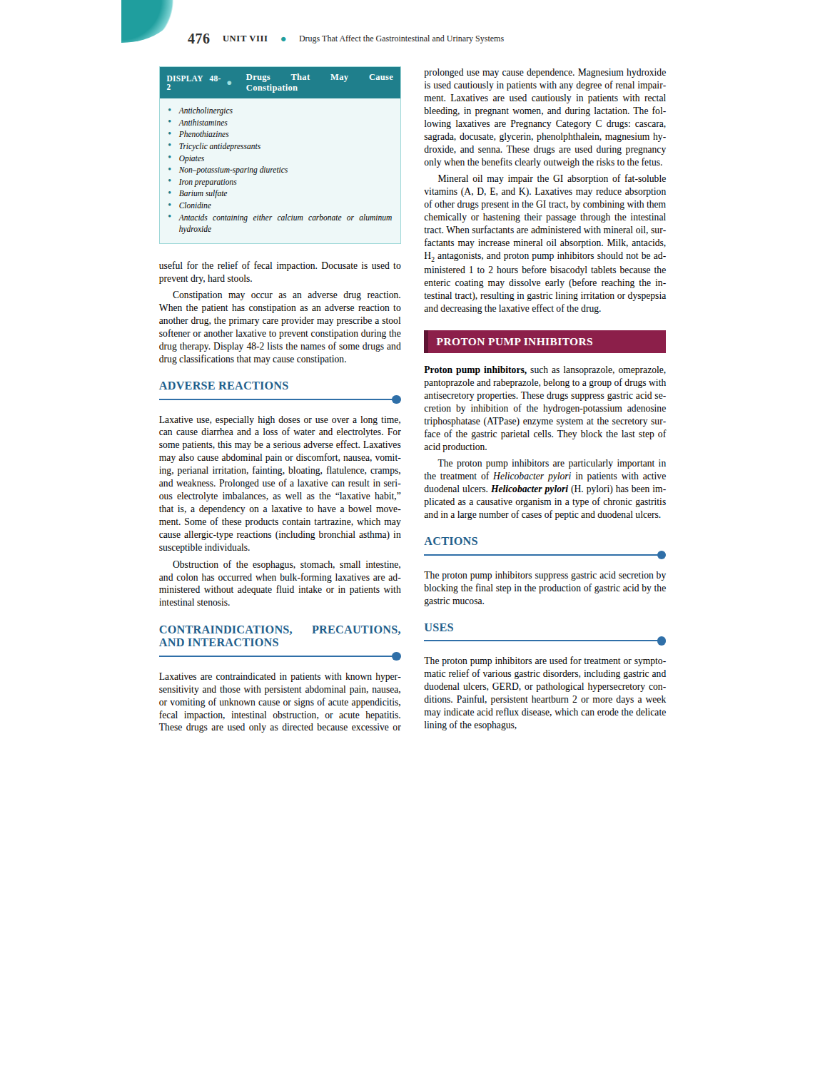476
UNIT VIII
●
Drugs That Affect the Gastrointestinal and Urinary Systems
DISPLAY 48-2 ● Drugs That May Cause Constipation
Anticholinergics
Antihistamines
Phenothiazines
Tricyclic antidepressants
Opiates
Non–potassium-sparing diuretics
Iron preparations
Barium sulfate
Clonidine
Antacids containing either calcium carbonate or aluminum hydroxide
useful for the relief of fecal impaction. Docusate is used to prevent dry, hard stools.
Constipation may occur as an adverse drug reaction. When the patient has constipation as an adverse reaction to another drug, the primary care provider may prescribe a stool softener or another laxative to prevent constipation during the drug therapy. Display 48-2 lists the names of some drugs and drug classifications that may cause constipation.
ADVERSE REACTIONS
Laxative use, especially high doses or use over a long time, can cause diarrhea and a loss of water and electrolytes. For some patients, this may be a serious adverse effect. Laxatives may also cause abdominal pain or discomfort, nausea, vomiting, perianal irritation, fainting, bloating, flatulence, cramps, and weakness. Prolonged use of a laxative can result in serious electrolyte imbalances, as well as the “laxative habit,” that is, a dependency on a laxative to have a bowel movement. Some of these products contain tartrazine, which may cause allergic-type reactions (including bronchial asthma) in susceptible individuals.
Obstruction of the esophagus, stomach, small intestine, and colon has occurred when bulk-forming laxatives are administered without adequate fluid intake or in patients with intestinal stenosis.
CONTRAINDICATIONS, PRECAUTIONS, AND INTERACTIONS
Laxatives are contraindicated in patients with known hypersensitivity and those with persistent abdominal pain, nausea, or vomiting of unknown cause or signs of acute appendicitis, fecal impaction, intestinal obstruction, or acute hepatitis. These drugs are used only as directed because excessive or prolonged use may cause dependence. Magnesium hydroxide is used cautiously in patients with any degree of renal impairment. Laxatives are used cautiously in patients with rectal bleeding, in pregnant women, and during lactation. The following laxatives are Pregnancy Category C drugs: cascara, sagrada, docusate, glycerin, phenolphthalein, magnesium hydroxide, and senna. These drugs are used during pregnancy only when the benefits clearly outweigh the risks to the fetus.
Mineral oil may impair the GI absorption of fat-soluble vitamins (A, D, E, and K). Laxatives may reduce absorption of other drugs present in the GI tract, by combining with them chemically or hastening their passage through the intestinal tract. When surfactants are administered with mineral oil, surfactants may increase mineral oil absorption. Milk, antacids, H2 antagonists, and proton pump inhibitors should not be administered 1 to 2 hours before bisacodyl tablets because the enteric coating may dissolve early (before reaching the intestinal tract), resulting in gastric lining irritation or dyspepsia and decreasing the laxative effect of the drug.
PROTON PUMP INHIBITORS
Proton pump inhibitors, such as lansoprazole, omeprazole, pantoprazole and rabeprazole, belong to a group of drugs with antisecretory properties. These drugs suppress gastric acid secretion by inhibition of the hydrogen-potassium adenosine triphosphatase (ATPase) enzyme system at the secretory surface of the gastric parietal cells. They block the last step of acid production.
The proton pump inhibitors are particularly important in the treatment of Helicobacter pylori in patients with active duodenal ulcers. Helicobacter pylori (H. pylori) has been implicated as a causative organism in a type of chronic gastritis and in a large number of cases of peptic and duodenal ulcers.
ACTIONS
The proton pump inhibitors suppress gastric acid secretion by blocking the final step in the production of gastric acid by the gastric mucosa.
USES
The proton pump inhibitors are used for treatment or symptomatic relief of various gastric disorders, including gastric and duodenal ulcers, GERD, or pathological hypersecretory conditions. Painful, persistent heartburn 2 or more days a week may indicate acid reflux disease, which can erode the delicate lining of the esophagus,